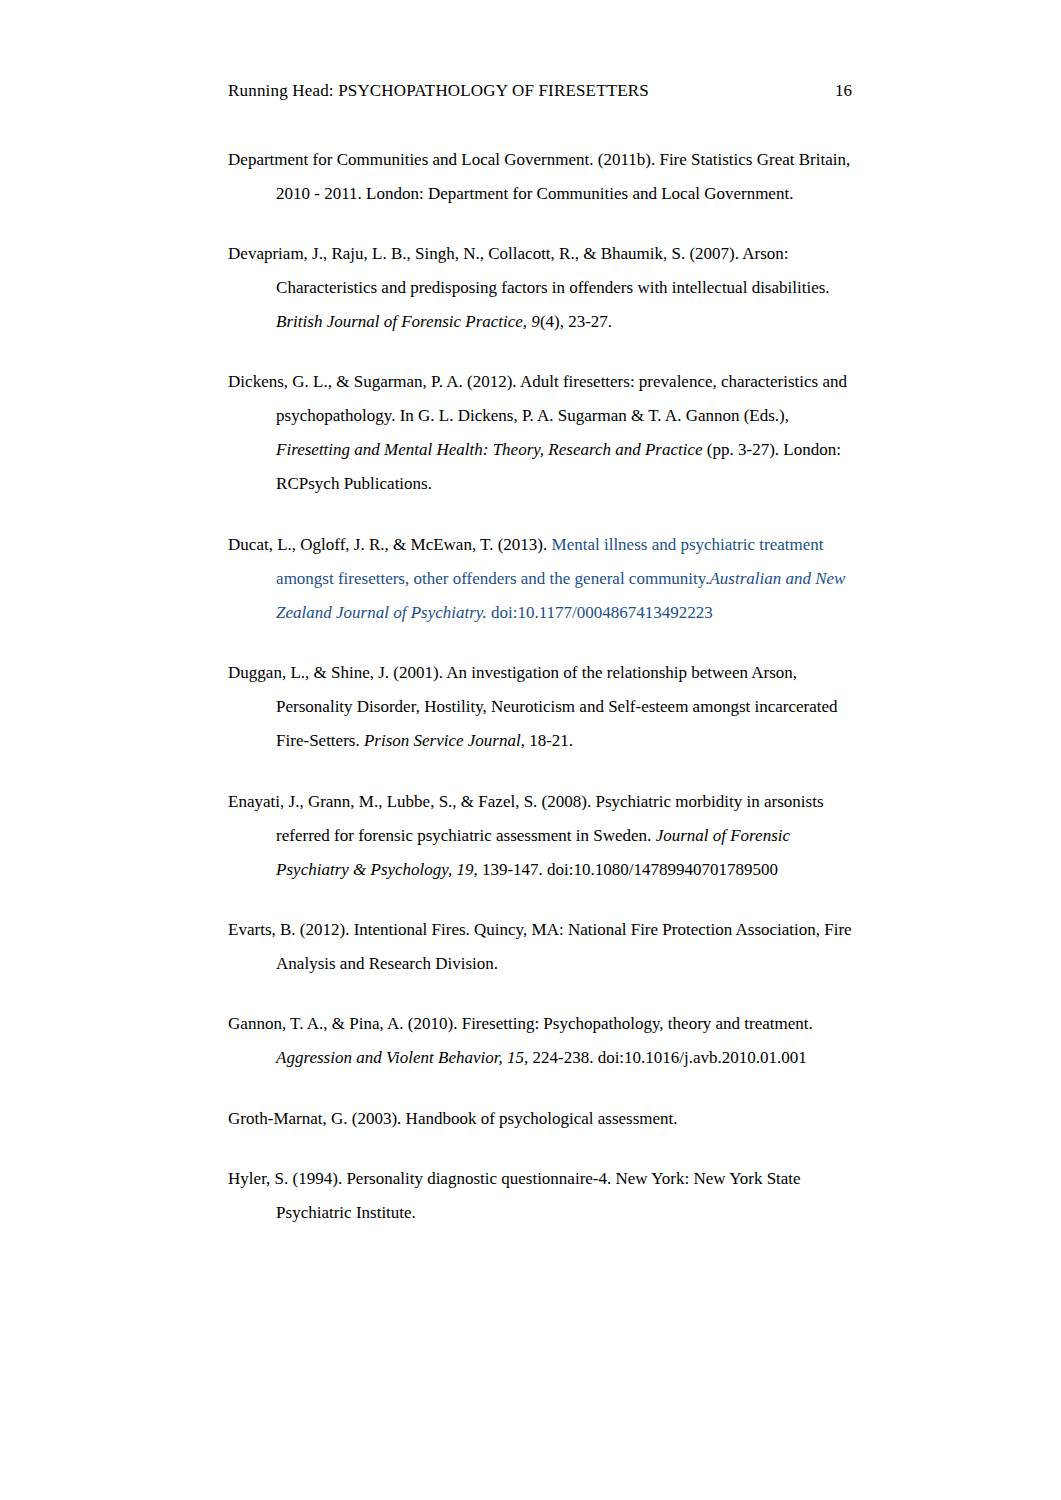Running Head: PSYCHOPATHOLOGY OF FIRESETTERS 16
Department for Communities and Local Government. (2011b). Fire Statistics Great Britain, 2010 - 2011. London: Department for Communities and Local Government.
Devapriam, J., Raju, L. B., Singh, N., Collacott, R., & Bhaumik, S. (2007). Arson: Characteristics and predisposing factors in offenders with intellectual disabilities. British Journal of Forensic Practice, 9(4), 23-27.
Dickens, G. L., & Sugarman, P. A. (2012). Adult firesetters: prevalence, characteristics and psychopathology. In G. L. Dickens, P. A. Sugarman & T. A. Gannon (Eds.), Firesetting and Mental Health: Theory, Research and Practice (pp. 3-27). London: RCPsych Publications.
Ducat, L., Ogloff, J. R., & McEwan, T. (2013). Mental illness and psychiatric treatment amongst firesetters, other offenders and the general community. Australian and New Zealand Journal of Psychiatry. doi:10.1177/0004867413492223
Duggan, L., & Shine, J. (2001). An investigation of the relationship between Arson, Personality Disorder, Hostility, Neuroticism and Self-esteem amongst incarcerated Fire-Setters. Prison Service Journal, 18-21.
Enayati, J., Grann, M., Lubbe, S., & Fazel, S. (2008). Psychiatric morbidity in arsonists referred for forensic psychiatric assessment in Sweden. Journal of Forensic Psychiatry & Psychology, 19, 139-147. doi:10.1080/14789940701789500
Evarts, B. (2012). Intentional Fires. Quincy, MA: National Fire Protection Association, Fire Analysis and Research Division.
Gannon, T. A., & Pina, A. (2010). Firesetting: Psychopathology, theory and treatment. Aggression and Violent Behavior, 15, 224-238. doi:10.1016/j.avb.2010.01.001
Groth-Marnat, G. (2003). Handbook of psychological assessment.
Hyler, S. (1994). Personality diagnostic questionnaire-4. New York: New York State Psychiatric Institute.